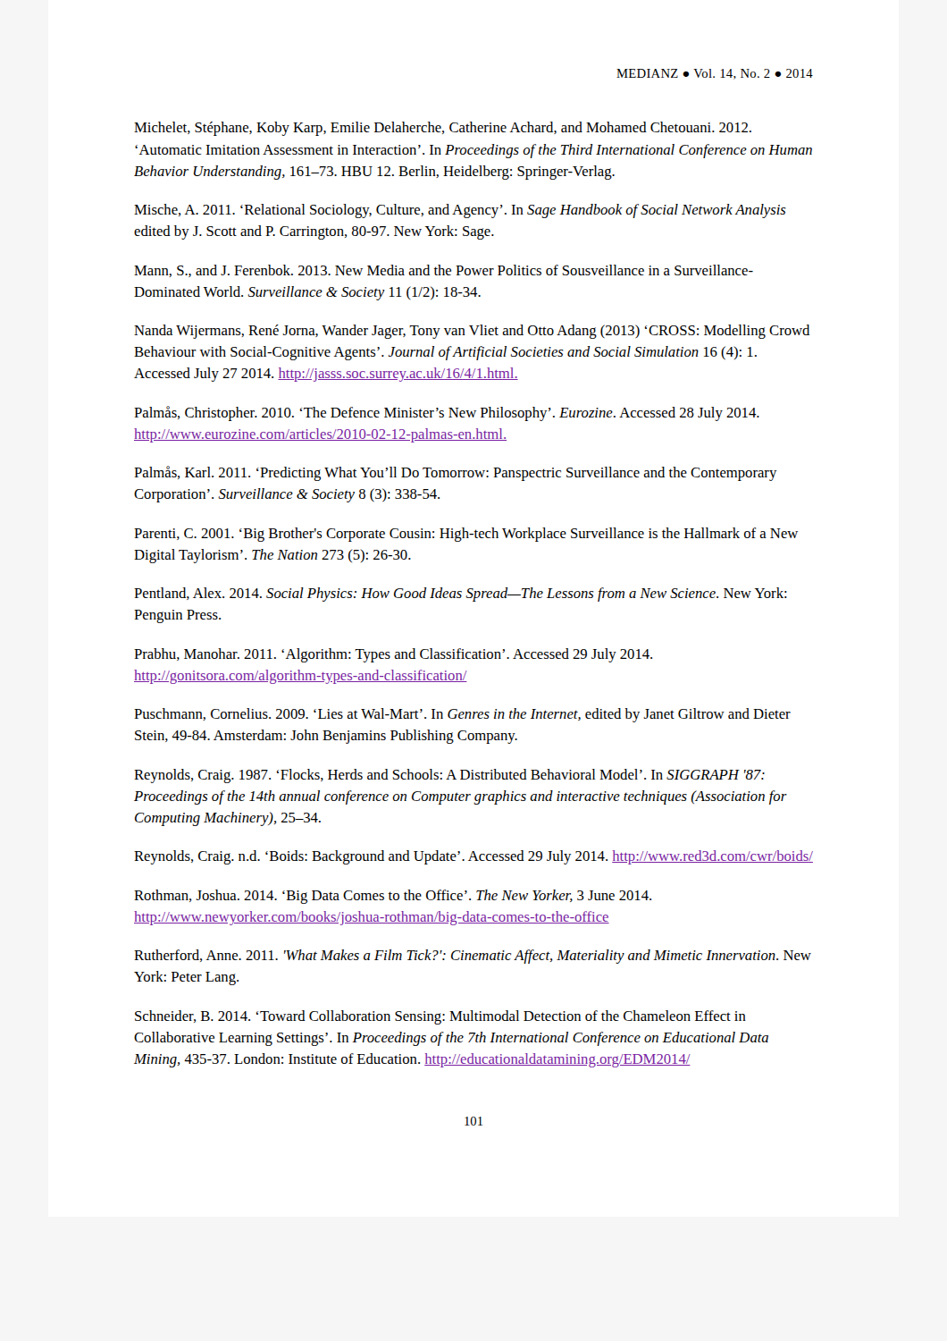MEDIANZ ● Vol. 14, No. 2 ● 2014
Michelet, Stéphane, Koby Karp, Emilie Delaherche, Catherine Achard, and Mohamed Chetouani. 2012. ‘Automatic Imitation Assessment in Interaction’. In Proceedings of the Third International Conference on Human Behavior Understanding, 161–73. HBU 12. Berlin, Heidelberg: Springer-Verlag.
Mische, A. 2011. ‘Relational Sociology, Culture, and Agency’. In Sage Handbook of Social Network Analysis edited by J. Scott and P. Carrington, 80-97. New York: Sage.
Mann, S., and J. Ferenbok. 2013. New Media and the Power Politics of Sousveillance in a Surveillance-Dominated World. Surveillance & Society 11 (1/2): 18-34.
Nanda Wijermans, René Jorna, Wander Jager, Tony van Vliet and Otto Adang (2013) ‘CROSS: Modelling Crowd Behaviour with Social-Cognitive Agents’. Journal of Artificial Societies and Social Simulation 16 (4): 1. Accessed July 27 2014. http://jasss.soc.surrey.ac.uk/16/4/1.html.
Palmås, Christopher. 2010. ‘The Defence Minister’s New Philosophy’. Eurozine. Accessed 28 July 2014. http://www.eurozine.com/articles/2010-02-12-palmas-en.html.
Palmås, Karl. 2011. ‘Predicting What You’ll Do Tomorrow: Panspectric Surveillance and the Contemporary Corporation’. Surveillance & Society 8 (3): 338-54.
Parenti, C. 2001. ‘Big Brother's Corporate Cousin: High-tech Workplace Surveillance is the Hallmark of a New Digital Taylorism’. The Nation 273 (5): 26-30.
Pentland, Alex. 2014. Social Physics: How Good Ideas Spread—The Lessons from a New Science. New York: Penguin Press.
Prabhu, Manohar. 2011. ‘Algorithm: Types and Classification’. Accessed 29 July 2014. http://gonitsora.com/algorithm-types-and-classification/
Puschmann, Cornelius. 2009. ‘Lies at Wal-Mart’. In Genres in the Internet, edited by Janet Giltrow and Dieter Stein, 49-84. Amsterdam: John Benjamins Publishing Company.
Reynolds, Craig. 1987. ‘Flocks, Herds and Schools: A Distributed Behavioral Model’. In SIGGRAPH '87: Proceedings of the 14th annual conference on Computer graphics and interactive techniques (Association for Computing Machinery), 25–34.
Reynolds, Craig. n.d. ‘Boids: Background and Update’. Accessed 29 July 2014. http://www.red3d.com/cwr/boids/
Rothman, Joshua. 2014. ‘Big Data Comes to the Office’. The New Yorker, 3 June 2014. http://www.newyorker.com/books/joshua-rothman/big-data-comes-to-the-office
Rutherford, Anne. 2011. 'What Makes a Film Tick?': Cinematic Affect, Materiality and Mimetic Innervation. New York: Peter Lang.
Schneider, B. 2014. ‘Toward Collaboration Sensing: Multimodal Detection of the Chameleon Effect in Collaborative Learning Settings’. In Proceedings of the 7th International Conference on Educational Data Mining, 435-37. London: Institute of Education. http://educationaldatamining.org/EDM2014/
101